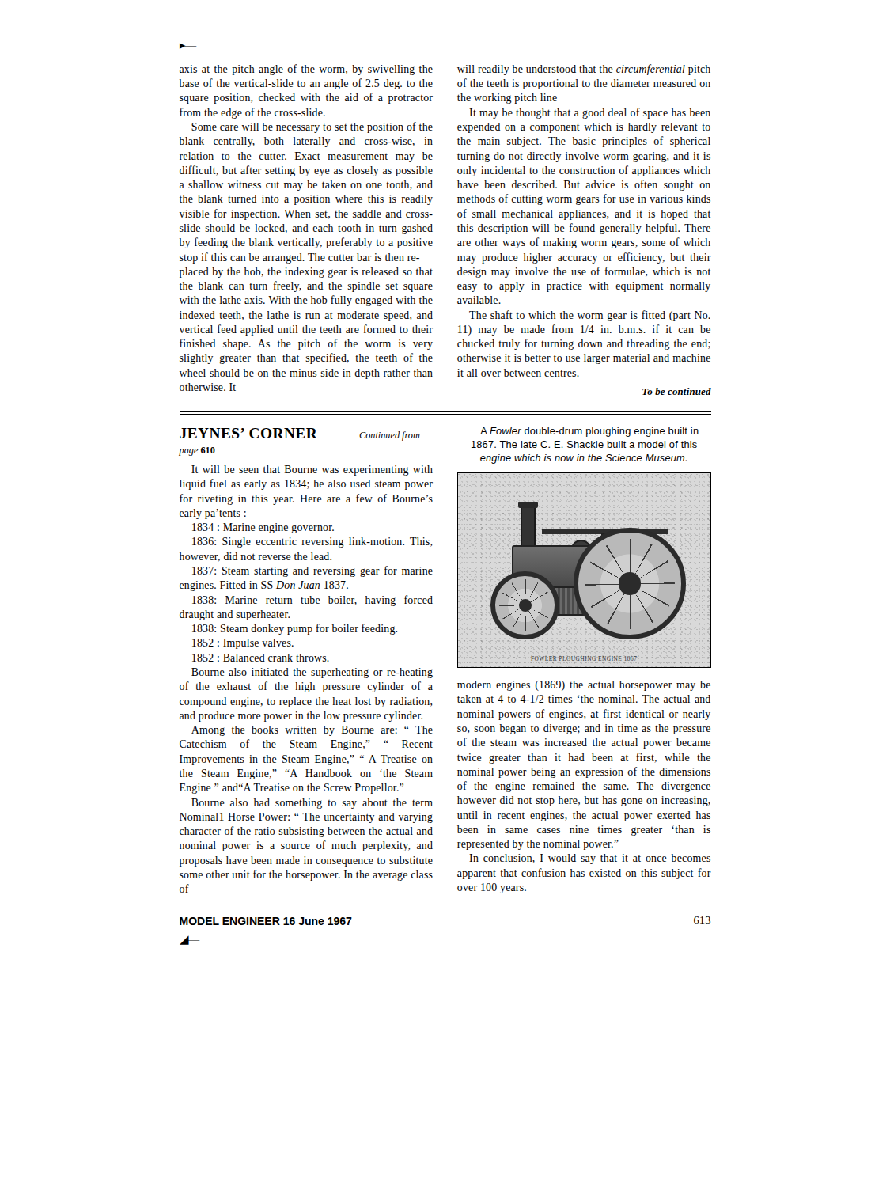▸—
axis at the pitch angle of the worm, by swivelling the base of the vertical-slide to an angle of 2.5 deg. to the square position, checked with the aid of a protractor from the edge of the cross-slide.
Some care will be necessary to set the position of the blank centrally, both laterally and cross-wise, in relation to the cutter. Exact measurement may be difficult, but after setting by eye as closely as possible a shallow witness cut may be taken on one tooth, and the blank turned into a position where this is readily visible for inspection. When set, the saddle and cross-slide should be locked, and each tooth in turn gashed by feeding the blank vertically, preferably to a positive stop if this can be arranged. The cutter bar is then re-
placed by the hob, the indexing gear is released so that the blank can turn freely, and the spindle set square with the lathe axis. With the hob fully engaged with the indexed teeth, the lathe is run at moderate speed, and vertical feed applied until the teeth are formed to their finished shape. As the pitch of the worm is very slightly greater than that specified, the teeth of the wheel should be on the minus side in depth rather than otherwise. It
will readily be understood that the circumferential pitch of the teeth is proportional to the diameter measured on the working pitch line
It may be thought that a good deal of space has been expended on a component which is hardly relevant to the main subject. The basic principles of spherical turning do not directly involve worm gearing, and it is only incidental to the construction of appliances which have been described. But advice is often sought on methods of cutting worm gears for use in various kinds of small mechanical appliances, and it is hoped that this description will be found generally helpful. There are other ways of making worm gears, some of which may produce higher accuracy or efficiency, but their design may involve the use of formulae, which is not easy to apply in practice with equipment normally available.
The shaft to which the worm gear is fitted (part No. 11) may be made from 1/4 in. b.m.s. if it can be chucked truly for turning down and threading the end; otherwise it is better to use larger material and machine it all over between centres.
To be continued
JEYNES’ CORNER
Continued from page 610
It will be seen that Bourne was experimenting with liquid fuel as early as 1834; he also used steam power for riveting in this year. Here are a few of Bourne’s early pa’tents :
1834 : Marine engine governor.
1836: Single eccentric reversing link-motion. This, however, did not reverse the lead.
1837: Steam starting and reversing gear for marine engines. Fitted in SS Don Juan 1837.
1838: Marine return tube boiler, having forced draught and superheater.
1838: Steam donkey pump for boiler feeding.
1852 : Impulse valves.
1852 : Balanced crank throws.
Bourne also initiated the superheating or re-heating of the exhaust of the high pressure cylinder of a compound engine, to replace the heat lost by radiation, and produce more power in the low pressure cylinder.
Among the books written by Bourne are: “ The Catechism of the Steam Engine,” “ Recent Improvements in the Steam Engine,” “ A Treatise on the Steam Engine,” “A Handbook on ‘the Steam Engine ” and“A Treatise on the Screw Propellor.”
Bourne also had something to say about the term Nominal1 Horse Power: “ The uncertainty and varying character of the ratio subsisting between the actual and nominal power is a source of much perplexity, and proposals have been made in consequence to substitute some other unit for the horsepower. In the average class of
A Fowler double-drum ploughing engine built in 1867. The late C. E. Shackle built a model of this engine which is now in the Science Museum.
FOWLER PLOUGHING ENGINE 1867
modern engines (1869) the actual horsepower may be taken at 4 to 4-1/2 times ‘the nominal. The actual and nominal powers of engines, at first identical or nearly so, soon began to diverge; and in time as the pressure of the steam was increased the actual power became twice greater than it had been at first, while the nominal power being an expression of the dimensions of the engine remained the same. The divergence however did not stop here, but has gone on increasing, until in recent engines, the actual power exerted has been in same cases nine times greater ‘than is represented by the nominal power.”
In conclusion, I would say that it at once becomes apparent that confusion has existed on this subject for over 100 years.
MODEL ENGINEER 16 June 1967
613
◢—